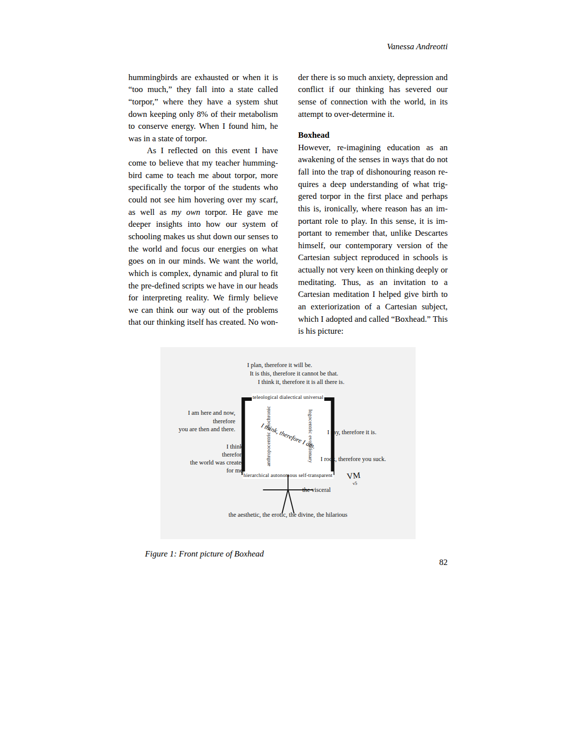Vanessa Andreotti
hummingbirds are exhausted or when it is “too much,” they fall into a state called “torpor,” where they have a system shut down keeping only 8% of their metabolism to conserve energy. When I found him, he was in a state of torpor.
As I reflected on this event I have come to believe that my teacher hummingbird came to teach me about torpor, more specifically the torpor of the students who could not see him hovering over my scarf, as well as my own torpor. He gave me deeper insights into how our system of schooling makes us shut down our senses to the world and focus our energies on what goes on in our minds. We want the world, which is complex, dynamic and plural to fit the pre-defined scripts we have in our heads for interpreting reality. We firmly believe we can think our way out of the problems that our thinking itself has created. No wonder there is so much anxiety, depression and conflict if our thinking has severed our sense of connection with the world, in its attempt to over-determine it.
Boxhead
However, re-imagining education as an awakening of the senses in ways that do not fall into the trap of dishonouring reason requires a deep understanding of what triggered torpor in the first place and perhaps this is, ironically, where reason has an important role to play. In this sense, it is important to remember that, unlike Descartes himself, our contemporary version of the Cartesian subject reproduced in schools is actually not very keen on thinking deeply or meditating. Thus, as an invitation to a Cartesian meditation I helped give birth to an exteriorization of a Cartesian subject, which I adopted and called “Boxhead.” This is his picture:
I plan, therefore it will be.
It is this, therefore it cannot be that.
I think it, therefore it is all there is.
teleological dialectical universal hierarchical autonomous self-transparent anthropocentric allochronic logocentric evolutionary I think, therefore I am.
I am here and now,
therefore
you are then and there.
I think,
therefore
the world was created
for me.
I say, therefore it is.
I rock, therefore you suck.
the visceral
VMv5
the aesthetic, the erotic, the divine, the hilarious
Figure 1: Front picture of Boxhead
82